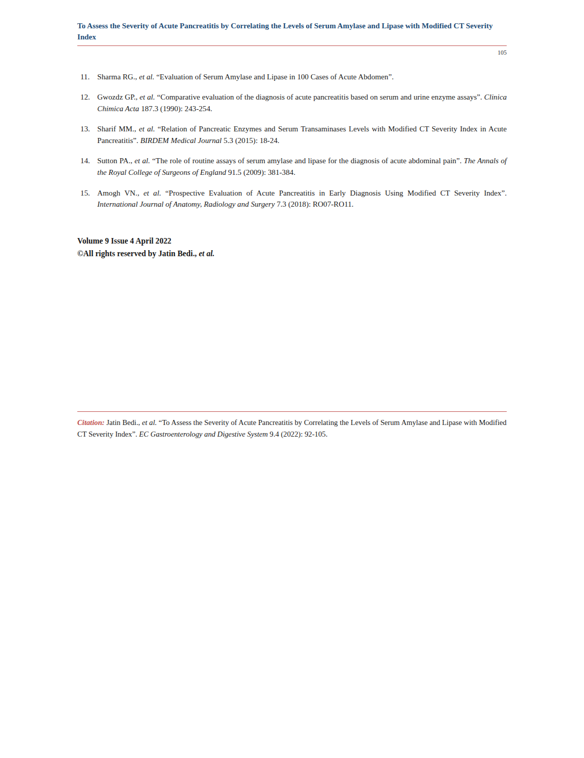To Assess the Severity of Acute Pancreatitis by Correlating the Levels of Serum Amylase and Lipase with Modified CT Severity Index
105
Sharma RG., et al. “Evaluation of Serum Amylase and Lipase in 100 Cases of Acute Abdomen”.
Gwozdz GP., et al. “Comparative evaluation of the diagnosis of acute pancreatitis based on serum and urine enzyme assays”. Clinica Chimica Acta 187.3 (1990): 243-254.
Sharif MM., et al. “Relation of Pancreatic Enzymes and Serum Transaminases Levels with Modified CT Severity Index in Acute Pancreatitis”. BIRDEM Medical Journal 5.3 (2015): 18-24.
Sutton PA., et al. “The role of routine assays of serum amylase and lipase for the diagnosis of acute abdominal pain”. The Annals of the Royal College of Surgeons of England 91.5 (2009): 381-384.
Amogh VN., et al. “Prospective Evaluation of Acute Pancreatitis in Early Diagnosis Using Modified CT Severity Index”. International Journal of Anatomy, Radiology and Surgery 7.3 (2018): RO07-RO11.
Volume 9 Issue 4 April 2022
©All rights reserved by Jatin Bedi., et al.
Citation: Jatin Bedi., et al. “To Assess the Severity of Acute Pancreatitis by Correlating the Levels of Serum Amylase and Lipase with Modified CT Severity Index”. EC Gastroenterology and Digestive System 9.4 (2022): 92-105.